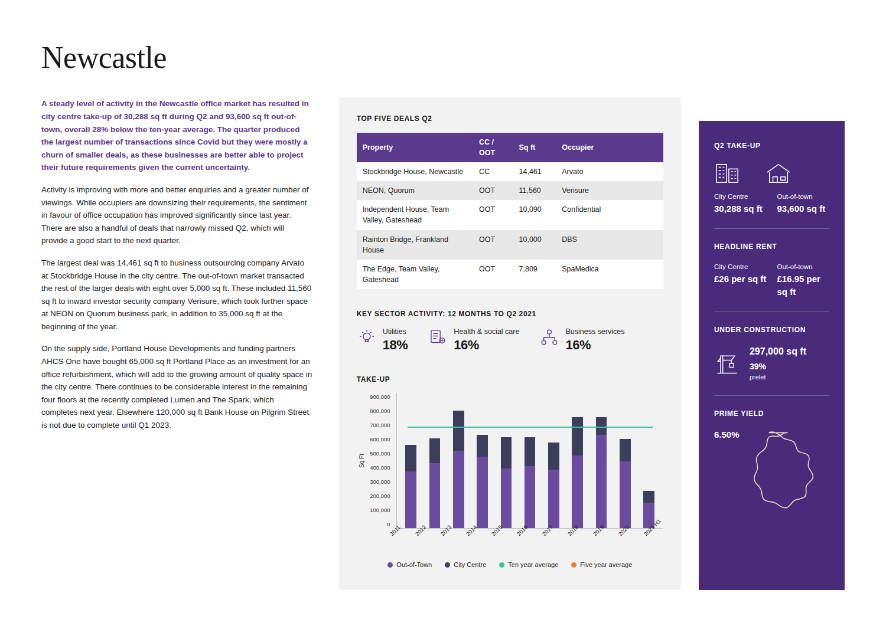Newcastle
A steady level of activity in the Newcastle office market has resulted in city centre take-up of 30,288 sq ft during Q2 and 93,600 sq ft out-of-town, overall 28% below the ten-year average. The quarter produced the largest number of transactions since Covid but they were mostly a churn of smaller deals, as these businesses are better able to project their future requirements given the current uncertainty.
Activity is improving with more and better enquiries and a greater number of viewings. While occupiers are downsizing their requirements, the sentiment in favour of office occupation has improved significantly since last year. There are also a handful of deals that narrowly missed Q2, which will provide a good start to the next quarter.
The largest deal was 14,461 sq ft to business outsourcing company Arvato at Stockbridge House in the city centre. The out-of-town market transacted the rest of the larger deals with eight over 5,000 sq ft. These included 11,560 sq ft to inward investor security company Verisure, which took further space at NEON on Quorum business park, in addition to 35,000 sq ft at the beginning of the year.
On the supply side, Portland House Developments and funding partners AHCS One have bought 65,000 sq ft Portland Place as an investment for an office refurbishment, which will add to the growing amount of quality space in the city centre. There continues to be considerable interest in the remaining four floors at the recently completed Lumen and The Spark, which completes next year. Elsewhere 120,000 sq ft Bank House on Pilgrim Street is not due to complete until Q1 2023.
Top five deals Q2
| Property | CC / OOT | Sq ft | Occupier |
| --- | --- | --- | --- |
| Stockbridge House, Newcastle | CC | 14,461 | Arvato |
| NEON, Quorum | OOT | 11,560 | Verisure |
| Independent House, Team Valley, Gateshead | OOT | 10,090 | Confidential |
| Rainton Bridge, Frankland House | OOT | 10,000 | DBS |
| The Edge, Team Valley, Gateshead | OOT | 7,809 | SpaMedica |
Key sector activity: 12 months to Q2 2021
Utilities 18%
Health & social care 16%
Business services 16%
Take-up
Sq Ft
900,000 800,000 700,000 600,000 500,000 400,000 300,000 200,000 100,000 0
2011 2012 2013 2014 2015 2016 2017 2018 2019 2020 2021 H1
Out-of-Town City Centre Ten year average Five year average
Q2 take-up
City Centre 30,288 sq ft
Out-of-town 93,600 sq ft
Headline rent
City Centre £26 per sq ft
Out-of-town £16.95 per sq ft
Under construction
297,000 sq ft 39% prelet
Prime yield
6.50%